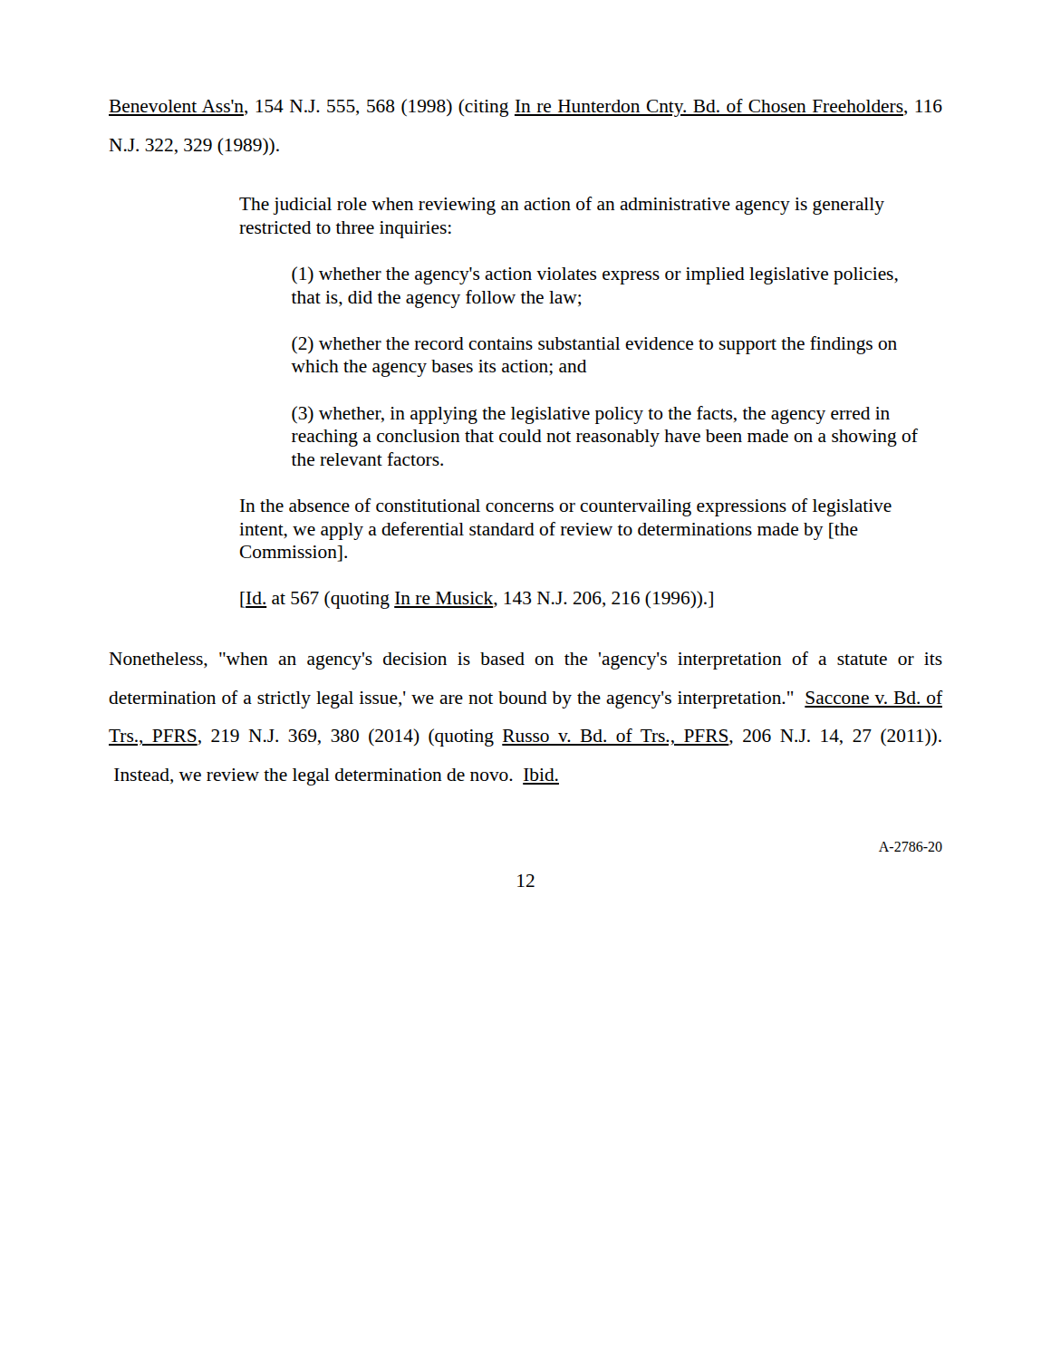Benevolent Ass'n, 154 N.J. 555, 568 (1998) (citing In re Hunterdon Cnty. Bd. of Chosen Freeholders, 116 N.J. 322, 329 (1989)).
The judicial role when reviewing an action of an administrative agency is generally restricted to three inquiries:
(1) whether the agency's action violates express or implied legislative policies, that is, did the agency follow the law;
(2) whether the record contains substantial evidence to support the findings on which the agency bases its action; and
(3) whether, in applying the legislative policy to the facts, the agency erred in reaching a conclusion that could not reasonably have been made on a showing of the relevant factors.
In the absence of constitutional concerns or countervailing expressions of legislative intent, we apply a deferential standard of review to determinations made by [the Commission].
[Id. at 567 (quoting In re Musick, 143 N.J. 206, 216 (1996)).]
Nonetheless, "when an agency's decision is based on the 'agency's interpretation of a statute or its determination of a strictly legal issue,' we are not bound by the agency's interpretation." Saccone v. Bd. of Trs., PFRS, 219 N.J. 369, 380 (2014) (quoting Russo v. Bd. of Trs., PFRS, 206 N.J. 14, 27 (2011)). Instead, we review the legal determination de novo. Ibid.
A-2786-20
12